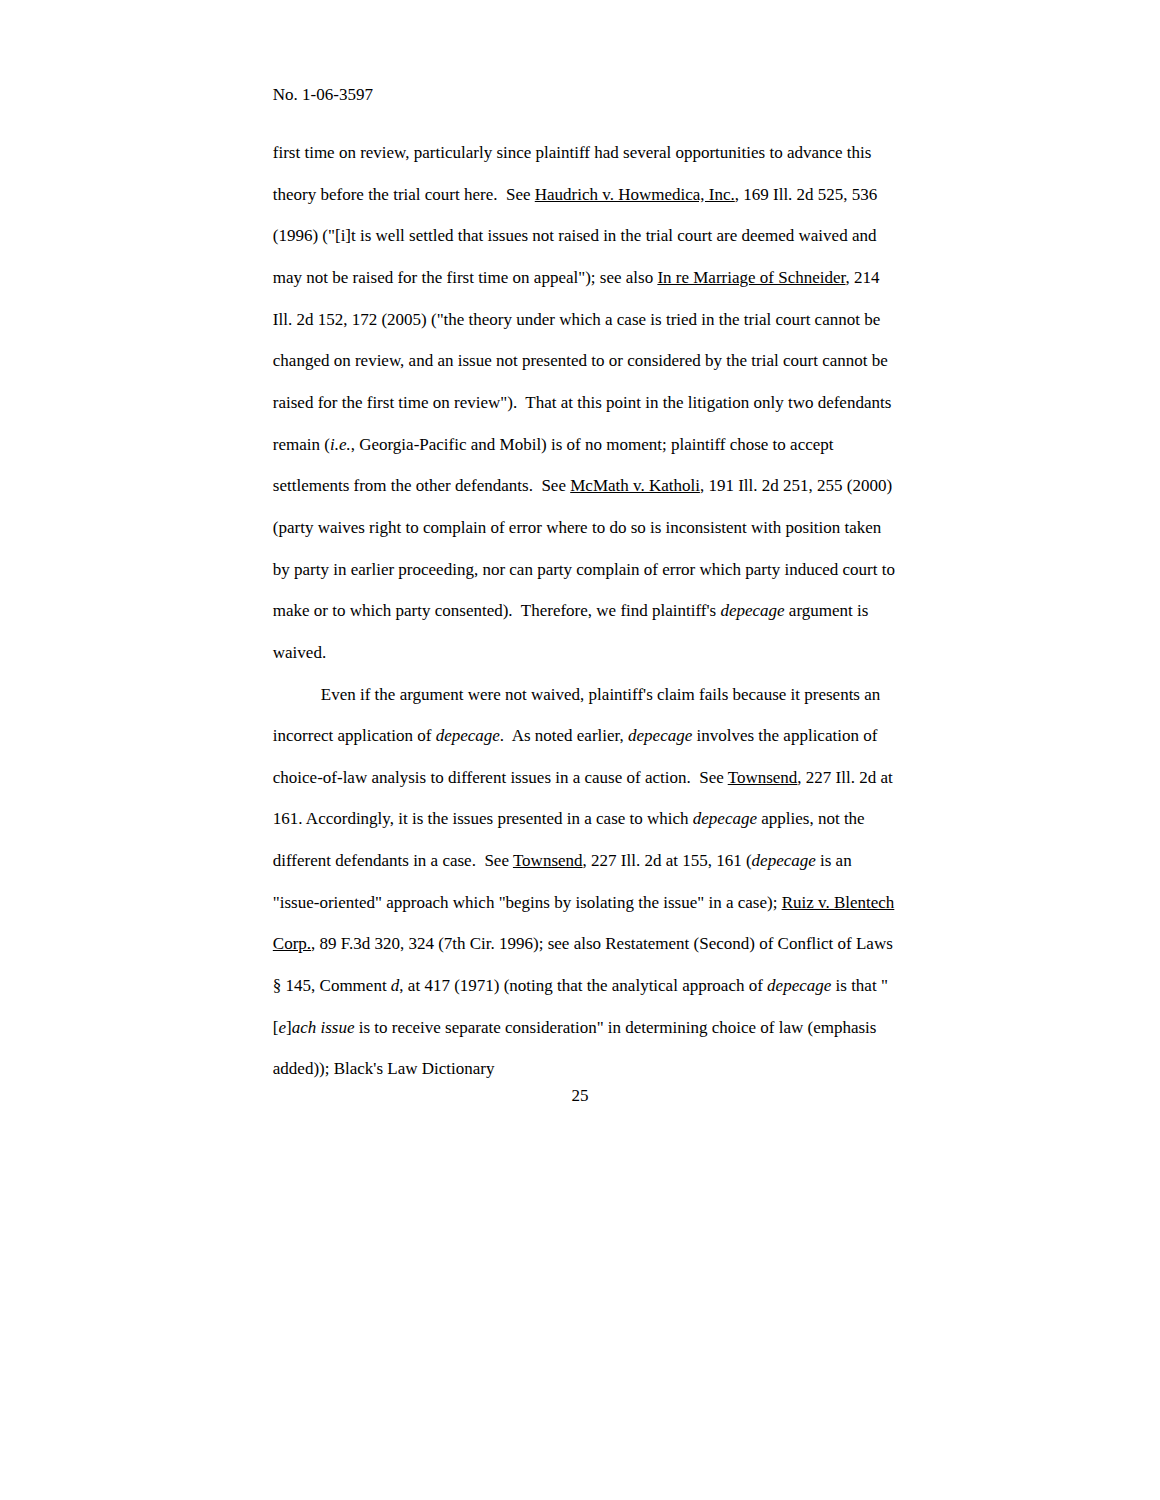No. 1-06-3597
first time on review, particularly since plaintiff had several opportunities to advance this theory before the trial court here. See Haudrich v. Howmedica, Inc., 169 Ill. 2d 525, 536 (1996) ("[i]t is well settled that issues not raised in the trial court are deemed waived and may not be raised for the first time on appeal"); see also In re Marriage of Schneider, 214 Ill. 2d 152, 172 (2005) ("the theory under which a case is tried in the trial court cannot be changed on review, and an issue not presented to or considered by the trial court cannot be raised for the first time on review"). That at this point in the litigation only two defendants remain (i.e., Georgia-Pacific and Mobil) is of no moment; plaintiff chose to accept settlements from the other defendants. See McMath v. Katholi, 191 Ill. 2d 251, 255 (2000) (party waives right to complain of error where to do so is inconsistent with position taken by party in earlier proceeding, nor can party complain of error which party induced court to make or to which party consented). Therefore, we find plaintiff's depecage argument is waived.
Even if the argument were not waived, plaintiff's claim fails because it presents an incorrect application of depecage. As noted earlier, depecage involves the application of choice-of-law analysis to different issues in a cause of action. See Townsend, 227 Ill. 2d at 161. Accordingly, it is the issues presented in a case to which depecage applies, not the different defendants in a case. See Townsend, 227 Ill. 2d at 155, 161 (depecage is an "issue-oriented" approach which "begins by isolating the issue" in a case); Ruiz v. Blentech Corp., 89 F.3d 320, 324 (7th Cir. 1996); see also Restatement (Second) of Conflict of Laws § 145, Comment d, at 417 (1971) (noting that the analytical approach of depecage is that "[e]ach issue is to receive separate consideration" in determining choice of law (emphasis added)); Black's Law Dictionary
25